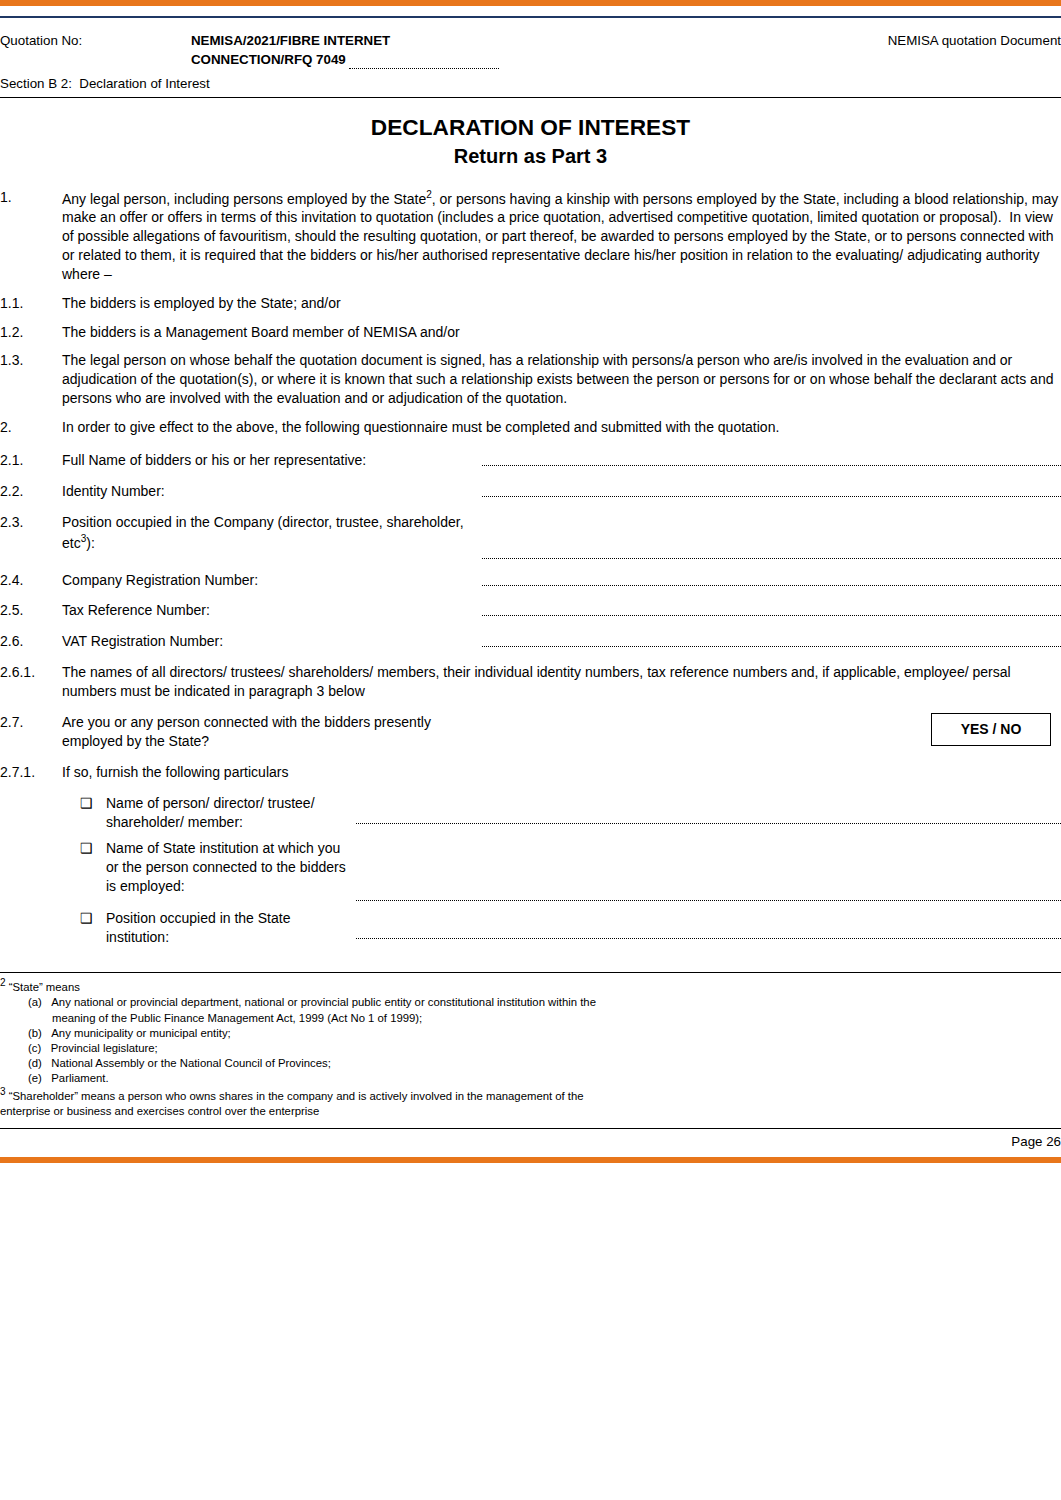| Quotation No: | NEMISA/2021/FIBRE INTERNET CONNECTION/RFQ 7049 | NEMISA quotation Document |
Section B 2: Declaration of Interest
DECLARATION OF INTEREST
Return as Part 3
| 1. | Any legal person, including persons employed by the State 2 , or persons having a kinship with persons employed by the State, including a blood relationship, may make an offer or offers in terms of this invitation to quotation (includes a price quotation, advertised competitive quotation, limited quotation or proposal). In view of possible allegations of favouritism, should the resulting quotation, or part thereof, be awarded to persons employed by the State, or to persons connected with or related to them, it is required that the bidders or his/her authorised representative declare his/her position in relation to the evaluating/ adjudicating authority where – |
| 1.1. | The bidders is employed by the State; and/or |
| 1.2. | The bidders is a Management Board member of NEMISA and/or |
| 1.3. | The legal person on whose behalf the quotation document is signed, has a relationship with persons/a person who are/is involved in the evaluation and or adjudication of the quotation(s), or where it is known that such a relationship exists between the person or persons for or on whose behalf the declarant acts and persons who are involved with the evaluation and or adjudication of the quotation. |
| 2. | In order to give effect to the above, the following questionnaire must be completed and submitted with the quotation. |
| 2.1. | Full Name of bidders or his or her representative: | |
| 2.2. | Identity Number: | |
| 2.3. | Position occupied in the Company (director, trustee, shareholder, etc 3 ): | |
| 2.4. | Company Registration Number: | |
| 2.5. | Tax Reference Number: | |
| 2.6. | VAT Registration Number: | |
| 2.6.1. | The names of all directors/ trustees/ shareholders/ members, their individual identity numbers, tax reference numbers and, if applicable, employee/ persal numbers must be indicated in paragraph 3 below |
| 2.7. | Are you or any person connected with the bidders presently employed by the State? | YES / NO |
| 2.7.1. | If so, furnish the following particulars |
| ❑ | Name of person/ director/ trustee/ shareholder/ member: | |
| ❑ | Name of State institution at which you or the person connected to the bidders is employed: | |
| ❑ | Position occupied in the State institution: | |
2 “State” means
(a) Any national or provincial department, national or provincial public entity or constitutional institution within the
meaning of the Public Finance Management Act, 1999 (Act No 1 of 1999);
(b) Any municipality or municipal entity;
(c) Provincial legislature;
(d) National Assembly or the National Council of Provinces;
(e) Parliament.
3 “Shareholder” means a person who owns shares in the company and is actively involved in the management of the
enterprise or business and exercises control over the enterprise
Page 26